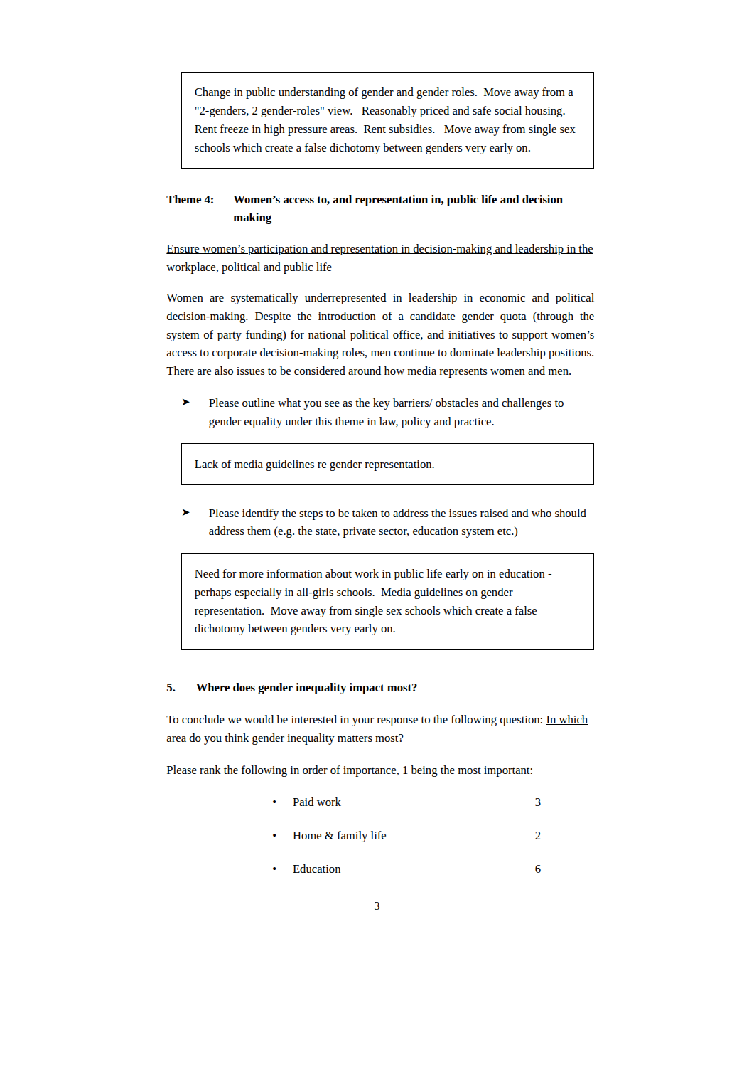Change in public understanding of gender and gender roles. Move away from a "2-genders, 2 gender-roles" view. Reasonably priced and safe social housing. Rent freeze in high pressure areas. Rent subsidies. Move away from single sex schools which create a false dichotomy between genders very early on.
Theme 4: Women’s access to, and representation in, public life and decision making
Ensure women’s participation and representation in decision-making and leadership in the workplace, political and public life
Women are systematically underrepresented in leadership in economic and political decision-making. Despite the introduction of a candidate gender quota (through the system of party funding) for national political office, and initiatives to support women’s access to corporate decision-making roles, men continue to dominate leadership positions. There are also issues to be considered around how media represents women and men.
Please outline what you see as the key barriers/ obstacles and challenges to gender equality under this theme in law, policy and practice.
Lack of media guidelines re gender representation.
Please identify the steps to be taken to address the issues raised and who should address them (e.g. the state, private sector, education system etc.)
Need for more information about work in public life early on in education - perhaps especially in all-girls schools. Media guidelines on gender representation. Move away from single sex schools which create a false dichotomy between genders very early on.
5. Where does gender inequality impact most?
To conclude we would be interested in your response to the following question: In which area do you think gender inequality matters most?
Please rank the following in order of importance, 1 being the most important:
•Paid work 3
•Home & family life 2
•Education 6
3